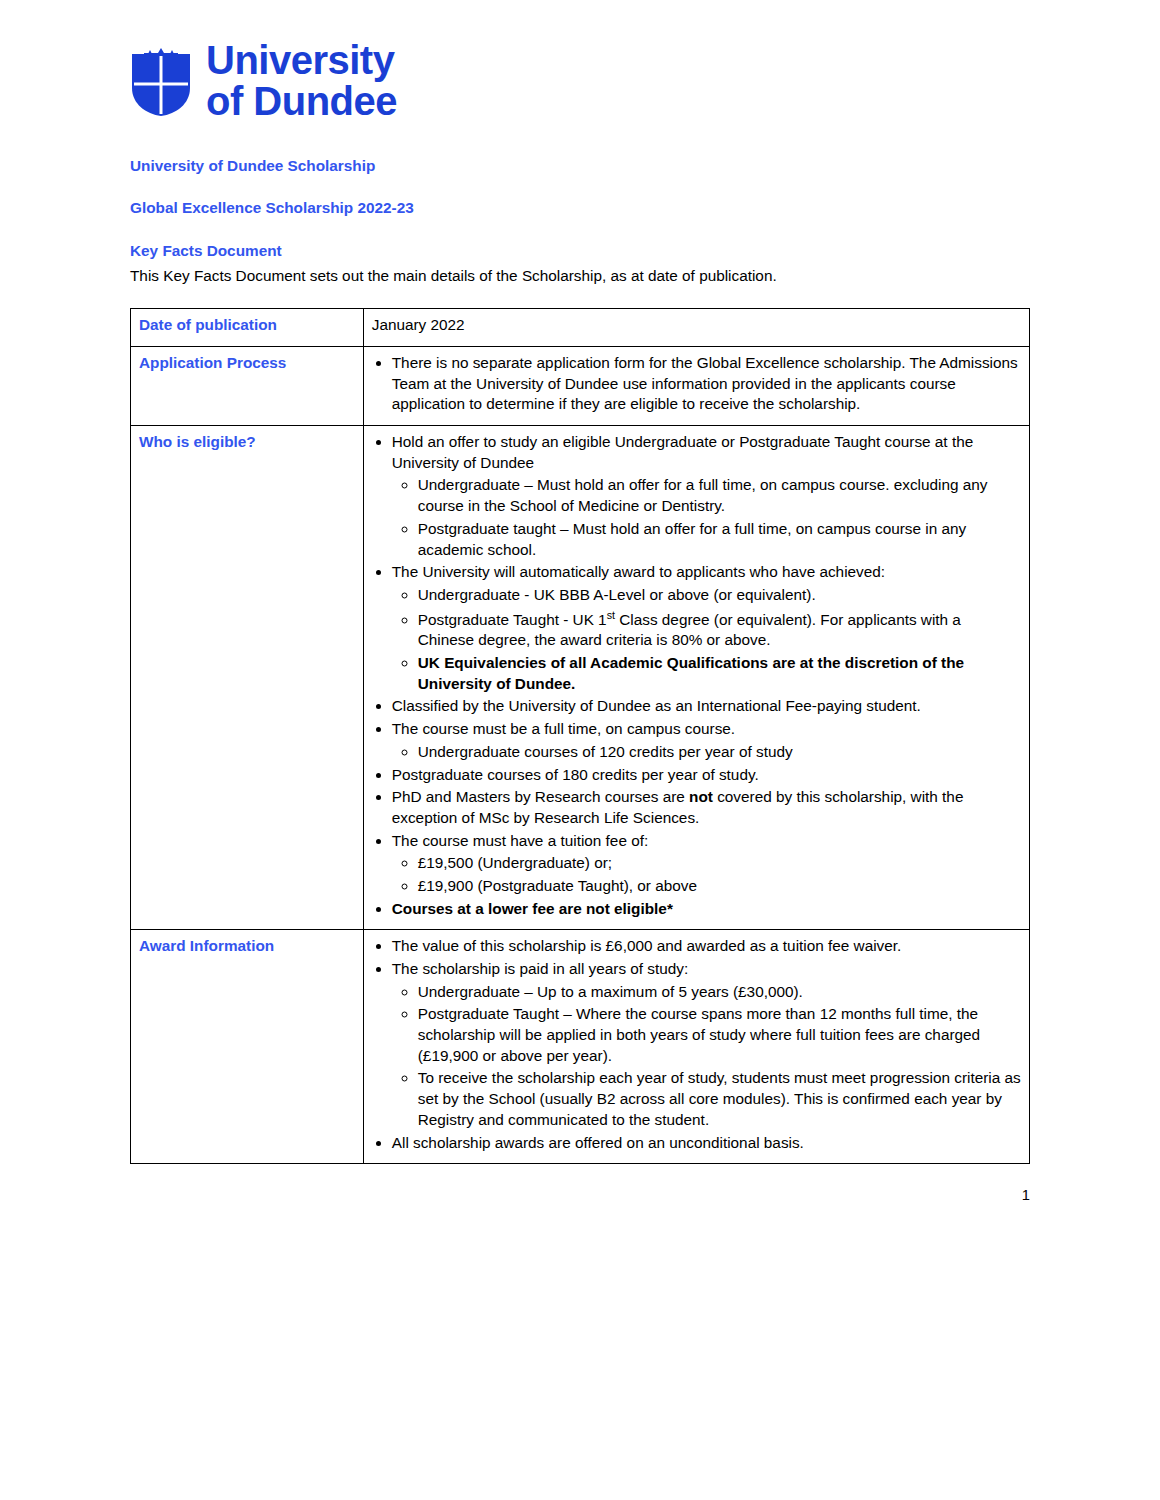University
of Dundee
University of Dundee Scholarship
Global Excellence Scholarship 2022-23
Key Facts Document
This Key Facts Document sets out the main details of the Scholarship, as at date of publication.
| Date of publication | January 2022 |
| Application Process | There is no separate application form for the Global Excellence scholarship. The Admissions Team at the University of Dundee use information provided in the applicants course application to determine if they are eligible to receive the scholarship. |
| Who is eligible? | Hold an offer to study an eligible Undergraduate or Postgraduate Taught course at the University of Dundee Undergraduate – Must hold an offer for a full time, on campus course. excluding any course in the School of Medicine or Dentistry. Postgraduate taught – Must hold an offer for a full time, on campus course in any academic school. The University will automatically award to applicants who have achieved: Undergraduate - UK BBB A-Level or above (or equivalent). Postgraduate Taught - UK 1 st Class degree (or equivalent). For applicants with a Chinese degree, the award criteria is 80% or above. UK Equivalencies of all Academic Qualifications are at the discretion of the University of Dundee. Classified by the University of Dundee as an International Fee-paying student. The course must be a full time, on campus course. Undergraduate courses of 120 credits per year of study Postgraduate courses of 180 credits per year of study. PhD and Masters by Research courses are not covered by this scholarship, with the exception of MSc by Research Life Sciences. The course must have a tuition fee of: £19,500 (Undergraduate) or; £19,900 (Postgraduate Taught), or above Courses at a lower fee are not eligible* |
| Award Information | The value of this scholarship is £6,000 and awarded as a tuition fee waiver. The scholarship is paid in all years of study: Undergraduate – Up to a maximum of 5 years (£30,000). Postgraduate Taught – Where the course spans more than 12 months full time, the scholarship will be applied in both years of study where full tuition fees are charged (£19,900 or above per year). To receive the scholarship each year of study, students must meet progression criteria as set by the School (usually B2 across all core modules). This is confirmed each year by Registry and communicated to the student. All scholarship awards are offered on an unconditional basis. |
1